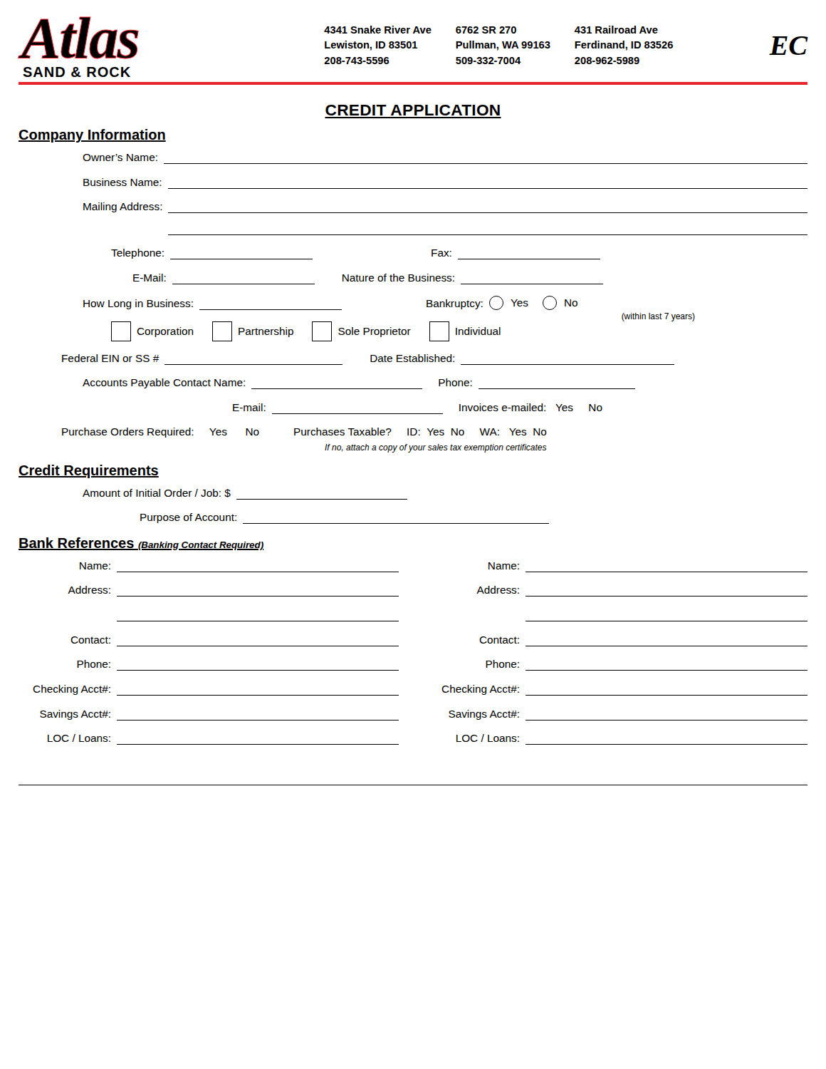Atlas
SAND & ROCK
4341 Snake River Ave
Lewiston, ID 83501
208-743-5596
6762 SR 270
Pullman, WA 99163
509-332-7004
431 Railroad Ave
Ferdinand, ID 83526
208-962-5989
EC
CREDIT APPLICATION
Company Information
Owner’s Name:
Business Name:
Mailing Address:
Mailing Address:
Telephone: Fax:
E-Mail: Nature of the Business:
How Long in Business: Bankruptcy: Yes No
(within last 7 years)
Corporation Partnership Sole Proprietor Individual
Federal EIN or SS # Date Established:
Accounts Payable Contact Name: Phone:
E-mail: Invoices e-mailed: Yes No
Purchase Orders Required: Yes No Purchases Taxable? ID: Yes No WA: Yes No
If no, attach a copy of your sales tax exemption certificates
Credit Requirements
Amount of Initial Order / Job: $
Purpose of Account:
Bank References (Banking Contact Required)
Name:
Address:
Address:
Contact:
Phone:
Checking Acct#:
Savings Acct#:
LOC / Loans:
Name:
Address:
Address:
Contact:
Phone:
Checking Acct#:
Savings Acct#:
LOC / Loans: